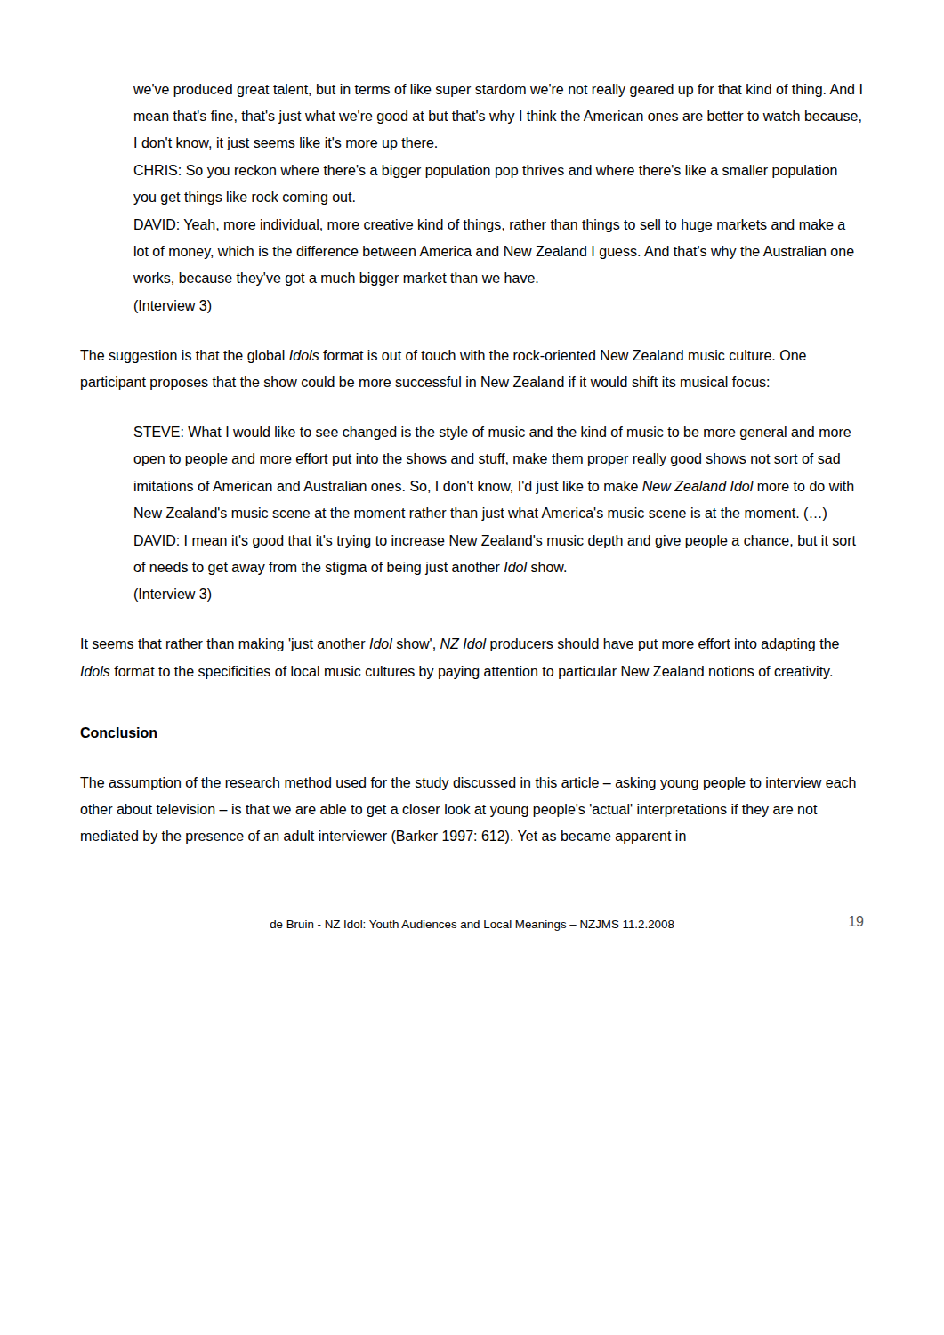we've produced great talent, but in terms of like super stardom we're not really geared up for that kind of thing. And I mean that's fine, that's just what we're good at but that's why I think the American ones are better to watch because, I don't know, it just seems like it's more up there.
CHRIS: So you reckon where there's a bigger population pop thrives and where there's like a smaller population you get things like rock coming out.
DAVID: Yeah, more individual, more creative kind of things, rather than things to sell to huge markets and make a lot of money, which is the difference between America and New Zealand I guess. And that's why the Australian one works, because they've got a much bigger market than we have.
(Interview 3)
The suggestion is that the global Idols format is out of touch with the rock-oriented New Zealand music culture. One participant proposes that the show could be more successful in New Zealand if it would shift its musical focus:
STEVE: What I would like to see changed is the style of music and the kind of music to be more general and more open to people and more effort put into the shows and stuff, make them proper really good shows not sort of sad imitations of American and Australian ones. So, I don't know, I'd just like to make New Zealand Idol more to do with New Zealand's music scene at the moment rather than just what America's music scene is at the moment. (…)
DAVID: I mean it's good that it's trying to increase New Zealand's music depth and give people a chance, but it sort of needs to get away from the stigma of being just another Idol show.
(Interview 3)
It seems that rather than making 'just another Idol show', NZ Idol producers should have put more effort into adapting the Idols format to the specificities of local music cultures by paying attention to particular New Zealand notions of creativity.
Conclusion
The assumption of the research method used for the study discussed in this article – asking young people to interview each other about television – is that we are able to get a closer look at young people's 'actual' interpretations if they are not mediated by the presence of an adult interviewer (Barker 1997: 612). Yet as became apparent in
de Bruin - NZ Idol: Youth Audiences and Local Meanings – NZJMS 11.2.2008 19